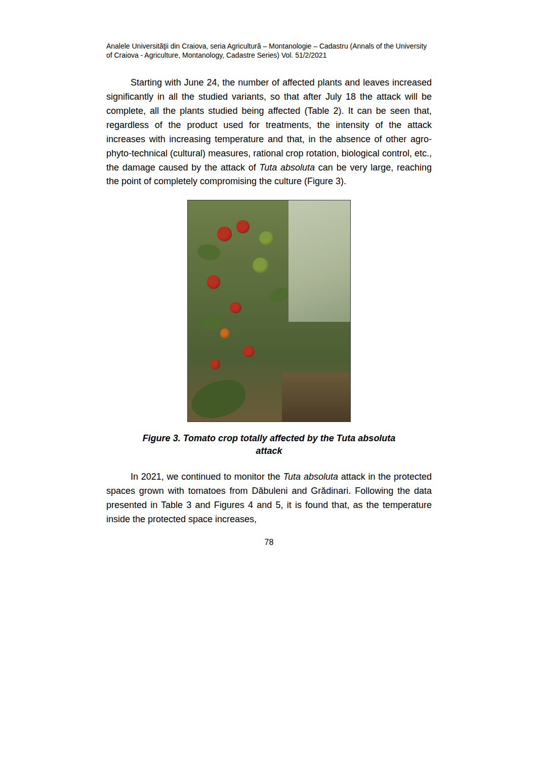Analele Universităţii din Craiova, seria Agricultură – Montanologie – Cadastru (Annals of the University of Craiova - Agriculture, Montanology, Cadastre Series) Vol. 51/2/2021
Starting with June 24, the number of affected plants and leaves increased significantly in all the studied variants, so that after July 18 the attack will be complete, all the plants studied being affected (Table 2). It can be seen that, regardless of the product used for treatments, the intensity of the attack increases with increasing temperature and that, in the absence of other agro-phyto-technical (cultural) measures, rational crop rotation, biological control, etc., the damage caused by the attack of Tuta absoluta can be very large, reaching the point of completely compromising the culture (Figure 3).
Figure 3. Tomato crop totally affected by the Tuta absoluta attack
In 2021, we continued to monitor the Tuta absoluta attack in the protected spaces grown with tomatoes from Dăbuleni and Grădinari. Following the data presented in Table 3 and Figures 4 and 5, it is found that, as the temperature inside the protected space increases,
78